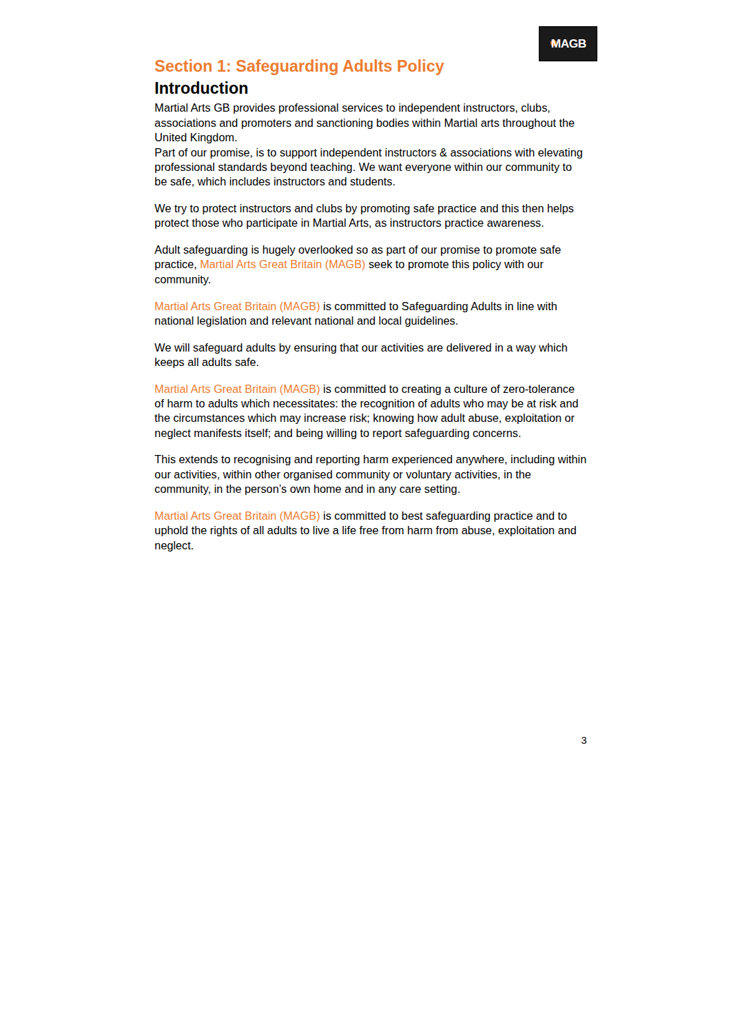MAGB
Section 1: Safeguarding Adults Policy
Introduction
Martial Arts GB provides professional services to independent instructors, clubs, associations and promoters and sanctioning bodies within Martial arts throughout the United Kingdom.
Part of our promise, is to support independent instructors & associations with elevating professional standards beyond teaching. We want everyone within our community to be safe, which includes instructors and students.
We try to protect instructors and clubs by promoting safe practice and this then helps protect those who participate in Martial Arts, as instructors practice awareness.
Adult safeguarding is hugely overlooked so as part of our promise to promote safe practice, Martial Arts Great Britain (MAGB) seek to promote this policy with our community.
Martial Arts Great Britain (MAGB) is committed to Safeguarding Adults in line with national legislation and relevant national and local guidelines.
We will safeguard adults by ensuring that our activities are delivered in a way which keeps all adults safe.
Martial Arts Great Britain (MAGB) is committed to creating a culture of zero-tolerance of harm to adults which necessitates: the recognition of adults who may be at risk and the circumstances which may increase risk; knowing how adult abuse, exploitation or neglect manifests itself; and being willing to report safeguarding concerns.
This extends to recognising and reporting harm experienced anywhere, including within our activities, within other organised community or voluntary activities, in the community, in the person’s own home and in any care setting.
Martial Arts Great Britain (MAGB) is committed to best safeguarding practice and to uphold the rights of all adults to live a life free from harm from abuse, exploitation and neglect.
3